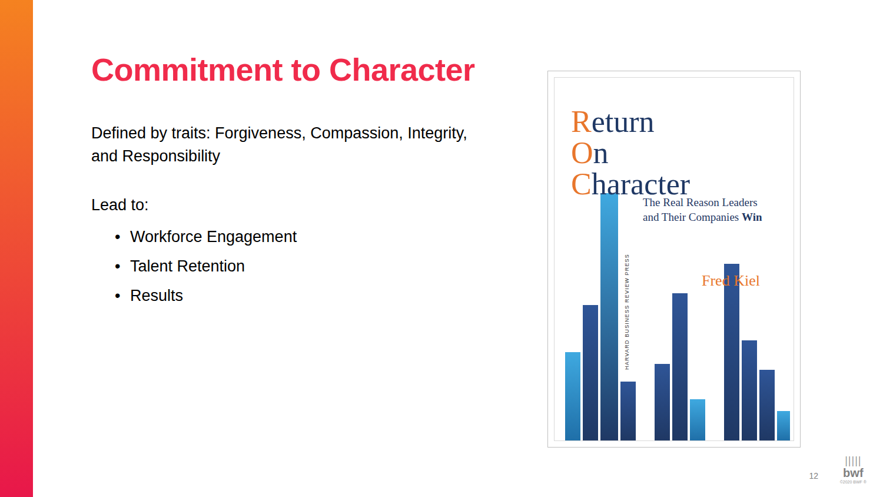Commitment to Character
Defined by traits: Forgiveness, Compassion, Integrity, and Responsibility
Lead to:
Workforce Engagement
Talent Retention
Results
Return
On
Character
The Real Reason Leaders
and Their Companies Win
Fred Kiel
HARVARD BUSINESS REVIEW PRESS
12
|||||
bwf
©2020 BWF ®